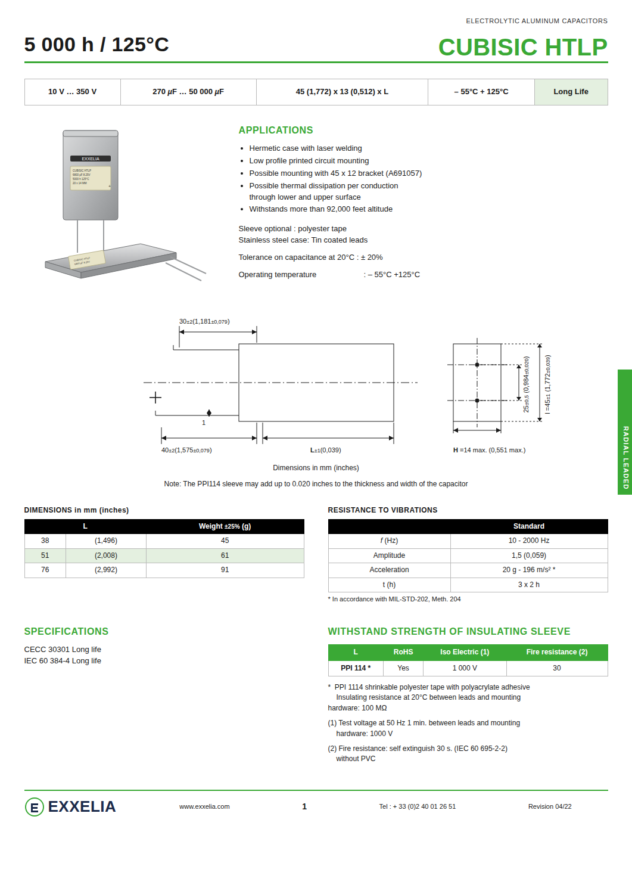ELECTROLYTIC ALUMINUM CAPACITORS
5 000 h / 125°C
CUBISIC HTLP
| 10 V … 350 V | 270 µ F … 50 000 µ F | 45 (1,772) x 13 (0,512) x L | – 55°C + 125°C | Long Life |
EXXELIA CUBISIC HTLP 6800 µF 8.25V 5000 h 125°C 20 x 14 MM + CUBISIC HTLP 6800 µF 8.25V
APPLICATIONS
Hermetic case with laser welding
Low profile printed circuit mounting
Possible mounting with 45 x 12 bracket (A691057)
Possible thermal dissipation per conduction
through lower and upper surface
Withstands more than 92,000 feet altitude
Sleeve optional : polyester tape
Stainless steel case: Tin coated leads
Tolerance on capacitance at 20°C : ± 20%
Operating temperature: – 55°C +125°C
30±2(1,181±0,079) 40±2(1,575±0,079) L±1(0,039) 1 H =14 max. (0,551 max.) 25±0,5 (0,984±0,020) l =45±1 (1,772±0,039)
Dimensions in mm (inches)
Note: The PPI114 sleeve may add up to 0.020 inches to the thickness and width of the capacitor
DIMENSIONS in mm (inches)
| L | Weight ±25% (g) |
| --- | --- |
| 38 | (1,496) | 45 |
| 51 | (2,008) | 61 |
| 76 | (2,992) | 91 |
RESISTANCE TO VIBRATIONS
| | Standard |
| --- | --- |
| f (Hz) | 10 - 2000 Hz |
| Amplitude | 1,5 (0,059) |
| Acceleration | 20 g - 196 m/s² * |
| t (h) | 3 x 2 h |
* In accordance with MIL-STD-202, Meth. 204
SPECIFICATIONS
CECC 30301 Long life
IEC 60 384-4 Long life
WITHSTAND STRENGTH OF INSULATING SLEEVE
| L | RoHS | Iso Electric (1) | Fire resistance (2) |
| --- | --- | --- | --- |
| PPI 114 * | Yes | 1 000 V | 30 |
* PPI 1114 shrinkable polyester tape with polyacrylate adhesive
Insulating resistance at 20°C between leads and mounting
hardware: 100 MΩ
(1) Test voltage at 50 Hz 1 min. between leads and mounting
hardware: 1000 V
(2) Fire resistance: self extinguish 30 s. (IEC 60 695-2-2)
without PVC
RADIAL LEADED
EXXELIA
www.exxelia.com 1 Tel : + 33 (0)2 40 01 26 51 Revision 04/22